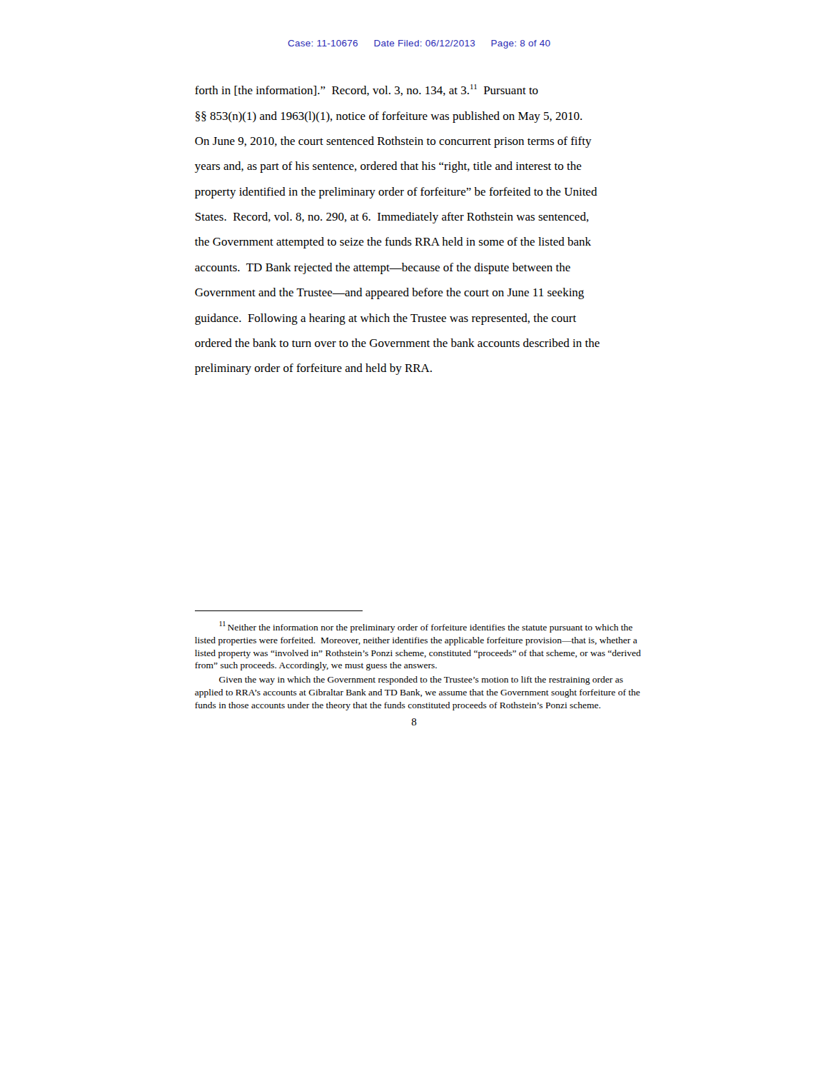Case: 11-10676 Date Filed: 06/12/2013 Page: 8 of 40
forth in [the information].” Record, vol. 3, no. 134, at 3.11 Pursuant to
§§ 853(n)(1) and 1963(l)(1), notice of forfeiture was published on May 5, 2010.
On June 9, 2010, the court sentenced Rothstein to concurrent prison terms of fifty
years and, as part of his sentence, ordered that his “right, title and interest to the
property identified in the preliminary order of forfeiture” be forfeited to the United
States. Record, vol. 8, no. 290, at 6. Immediately after Rothstein was sentenced,
the Government attempted to seize the funds RRA held in some of the listed bank
accounts. TD Bank rejected the attempt—because of the dispute between the
Government and the Trustee—and appeared before the court on June 11 seeking
guidance. Following a hearing at which the Trustee was represented, the court
ordered the bank to turn over to the Government the bank accounts described in the
preliminary order of forfeiture and held by RRA.
11 Neither the information nor the preliminary order of forfeiture identifies the statute pursuant to which the listed properties were forfeited. Moreover, neither identifies the applicable forfeiture provision—that is, whether a listed property was “involved in” Rothstein’s Ponzi scheme, constituted “proceeds” of that scheme, or was “derived from” such proceeds. Accordingly, we must guess the answers.
Given the way in which the Government responded to the Trustee’s motion to lift the restraining order as applied to RRA’s accounts at Gibraltar Bank and TD Bank, we assume that the Government sought forfeiture of the funds in those accounts under the theory that the funds constituted proceeds of Rothstein’s Ponzi scheme.
8